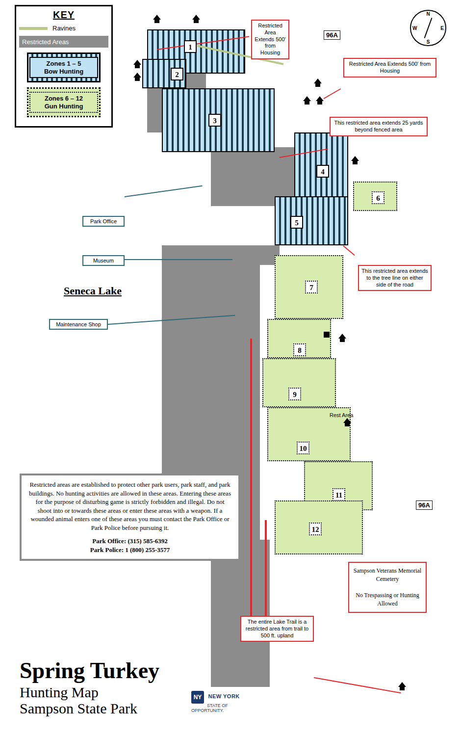KEY
Ravines
Restricted Areas
Zones 1 – 5
Bow Hunting
Zones 6 – 12
Gun Hunting
N S W E
Restricted Area Extends 500' from Housing
Restricted Area Extends 500' from Housing
This restricted area extends 25 yards beyond fenced area
This restricted area extends to the tree line on either side of the road
The entire Lake Trail is a restricted area from trail to 500 ft. upland
Park Office
Museum
Maintenance Shop
Seneca Lake
96A
96A
Rest Area
1
2
3
4
5
6
7
8
9
10
11
12
Restricted areas are established to protect other park users, park staff, and park buildings. No hunting activities are allowed in these areas. Entering these areas for the purpose of disturbing game is strictly forbidden and illegal. Do not shoot into or towards these areas or enter these areas with a weapon. If a wounded animal enters one of these areas you must contact the Park Office or Park Police before pursuing it.
Park Office: (315) 585-6392
Park Police: 1 (800) 255-3577
Sampson Veterans Memorial Cemetery
No Trespassing or Hunting Allowed
Spring Turkey
Hunting Map
Sampson State Park
NY NEW YORK
STATE OF
OPPORTUNITY.